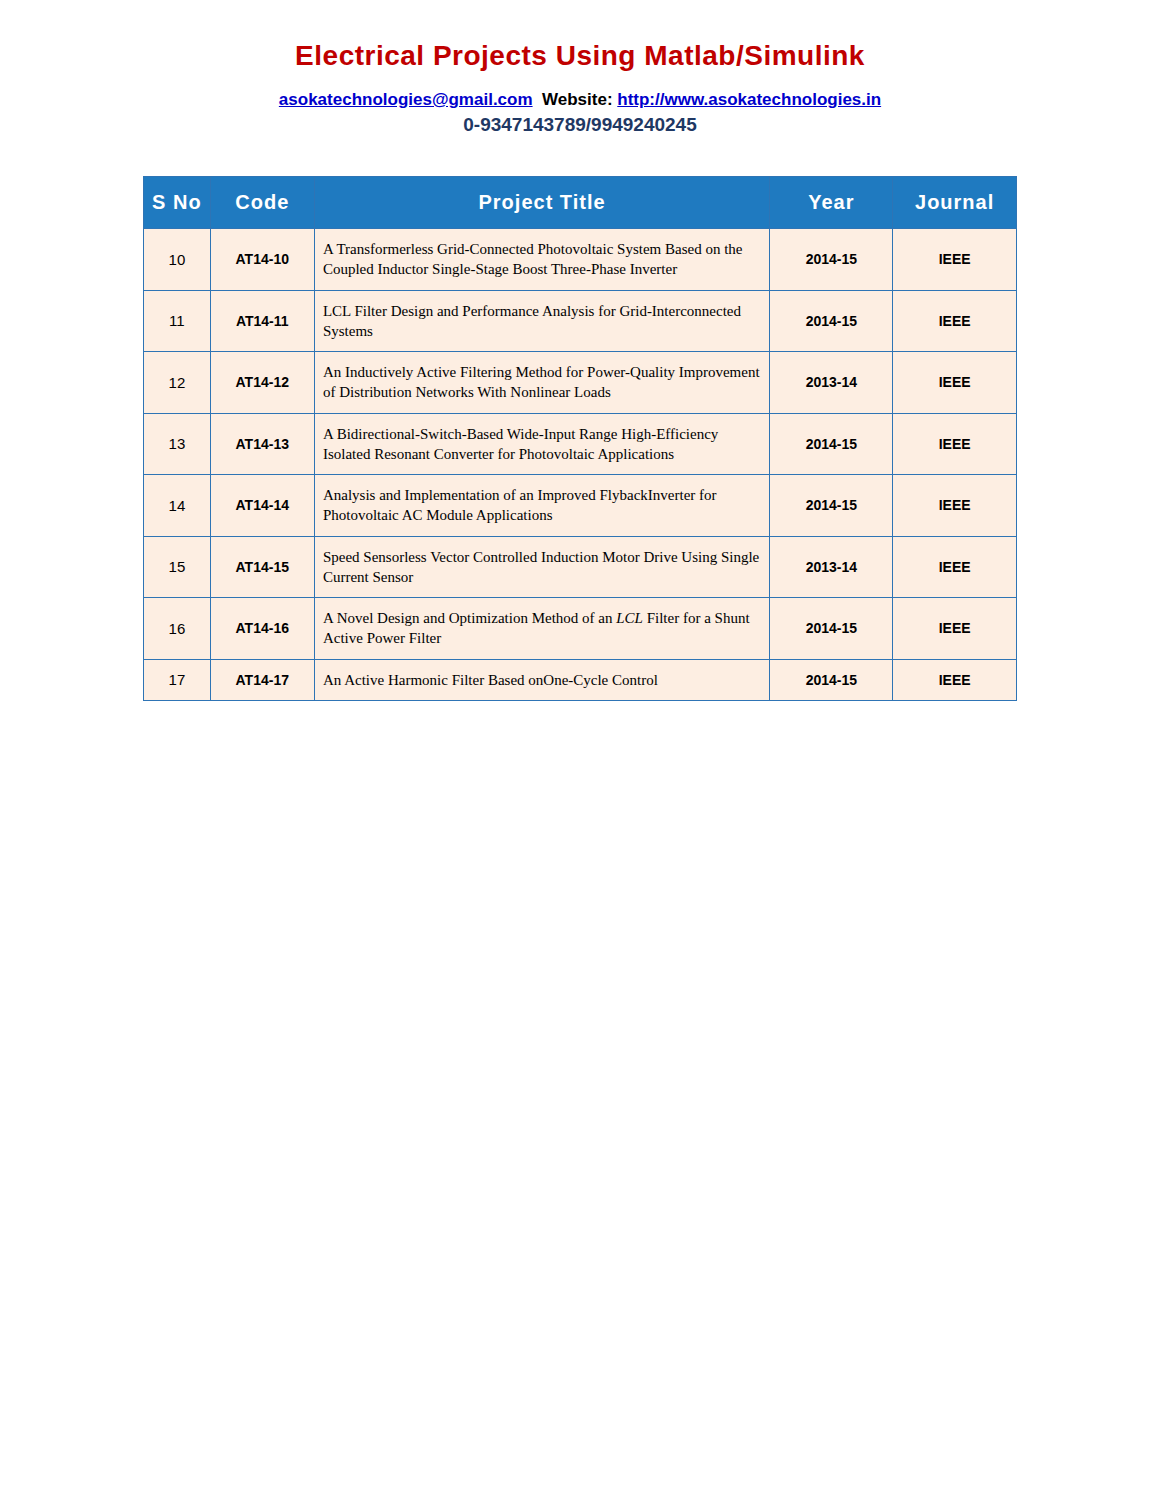Electrical Projects Using Matlab/Simulink
asokatechnologies@gmail.com Website: http://www.asokatechnologies.in
0-9347143789/9949240245
| S No | Code | Project Title | Year | Journal |
| --- | --- | --- | --- | --- |
| 10 | AT14-10 | A Transformerless Grid-Connected Photovoltaic System Based on the Coupled Inductor Single-Stage Boost Three-Phase Inverter | 2014-15 | IEEE |
| 11 | AT14-11 | LCL Filter Design and Performance Analysis for Grid-Interconnected Systems | 2014-15 | IEEE |
| 12 | AT14-12 | An Inductively Active Filtering Method for Power-Quality Improvement of Distribution Networks With Nonlinear Loads | 2013-14 | IEEE |
| 13 | AT14-13 | A Bidirectional-Switch-Based Wide-Input Range High-Efficiency Isolated Resonant Converter for Photovoltaic Applications | 2014-15 | IEEE |
| 14 | AT14-14 | Analysis and Implementation of an Improved FlybackInverter for Photovoltaic AC Module Applications | 2014-15 | IEEE |
| 15 | AT14-15 | Speed Sensorless Vector Controlled Induction Motor Drive Using Single Current Sensor | 2013-14 | IEEE |
| 16 | AT14-16 | A Novel Design and Optimization Method of an LCL Filter for a Shunt Active Power Filter | 2014-15 | IEEE |
| 17 | AT14-17 | An Active Harmonic Filter Based onOne-Cycle Control | 2014-15 | IEEE |